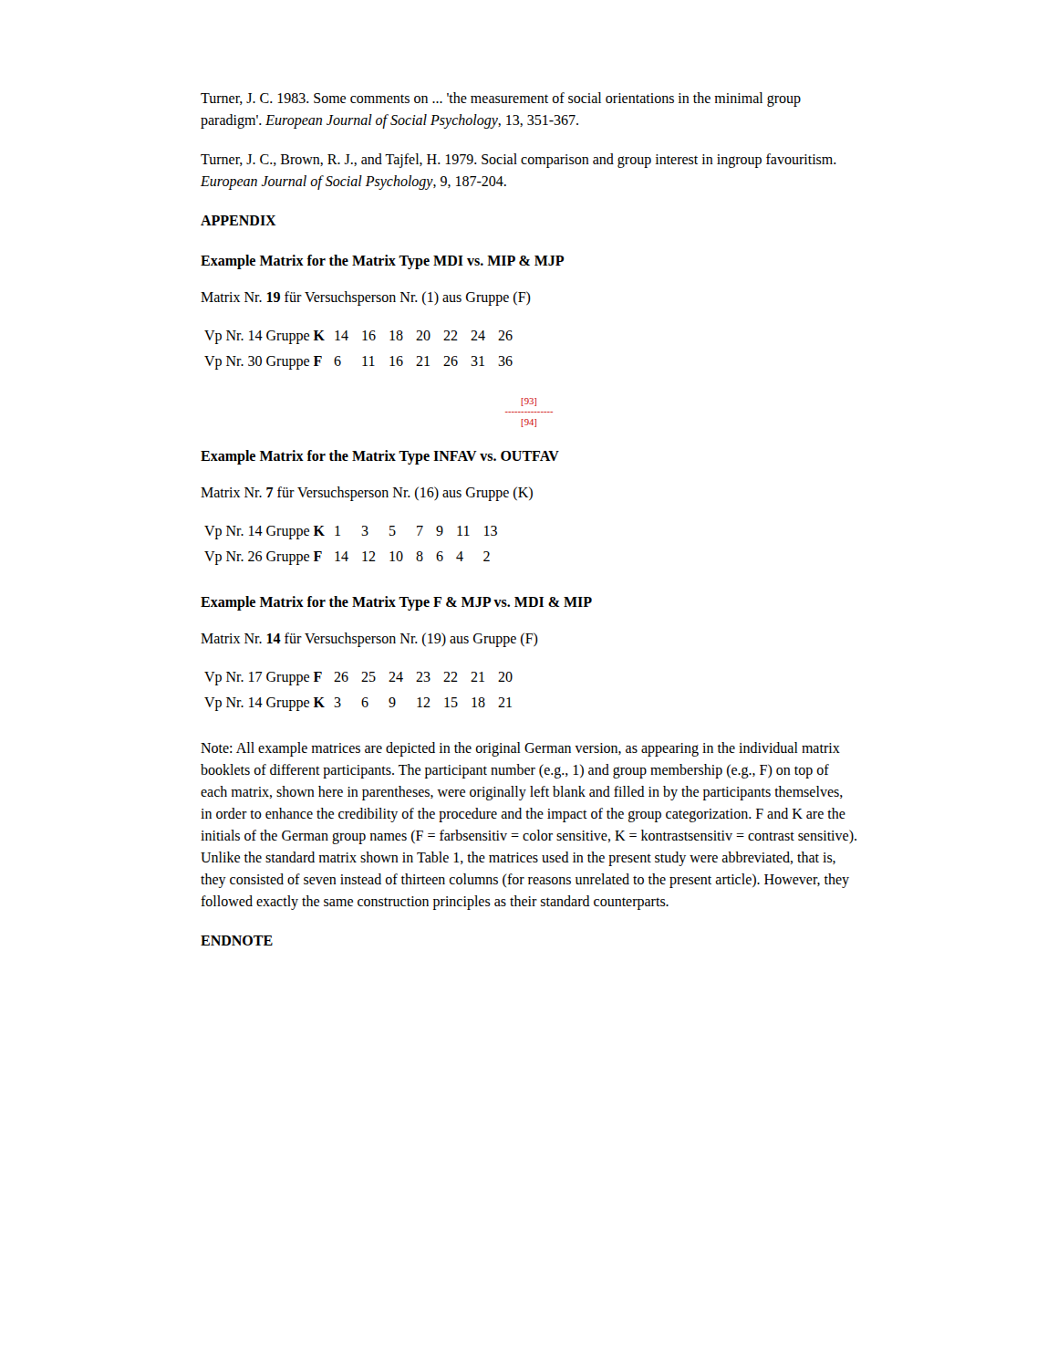Turner, J. C. 1983. Some comments on ... 'the measurement of social orientations in the minimal group paradigm'. European Journal of Social Psychology, 13, 351-367.
Turner, J. C., Brown, R. J., and Tajfel, H. 1979. Social comparison and group interest in ingroup favouritism. European Journal of Social Psychology, 9, 187-204.
APPENDIX
Example Matrix for the Matrix Type MDI vs. MIP & MJP
Matrix Nr. 19 für Versuchsperson Nr. (1) aus Gruppe (F)
| Vp Nr. 14 Gruppe K | 14 | 16 | 18 | 20 | 22 | 24 | 26 |
| Vp Nr. 30 Gruppe F | 6 | 11 | 16 | 21 | 26 | 31 | 36 |
[93]
---------------
[94]
Example Matrix for the Matrix Type INFAV vs. OUTFAV
Matrix Nr. 7 für Versuchsperson Nr. (16) aus Gruppe (K)
| Vp Nr. 14 Gruppe K | 1 | 3 | 5 | 7 | 9 | 11 | 13 |
| Vp Nr. 26 Gruppe F | 14 | 12 | 10 | 8 | 6 | 4 | 2 |
Example Matrix for the Matrix Type F & MJP vs. MDI & MIP
Matrix Nr. 14 für Versuchsperson Nr. (19) aus Gruppe (F)
| Vp Nr. 17 Gruppe F | 26 | 25 | 24 | 23 | 22 | 21 | 20 |
| Vp Nr. 14 Gruppe K | 3 | 6 | 9 | 12 | 15 | 18 | 21 |
Note: All example matrices are depicted in the original German version, as appearing in the individual matrix booklets of different participants. The participant number (e.g., 1) and group membership (e.g., F) on top of each matrix, shown here in parentheses, were originally left blank and filled in by the participants themselves, in order to enhance the credibility of the procedure and the impact of the group categorization. F and K are the initials of the German group names (F = farbsensitiv = color sensitive, K = kontrastsensitiv = contrast sensitive). Unlike the standard matrix shown in Table 1, the matrices used in the present study were abbreviated, that is, they consisted of seven instead of thirteen columns (for reasons unrelated to the present article). However, they followed exactly the same construction principles as their standard counterparts.
ENDNOTE